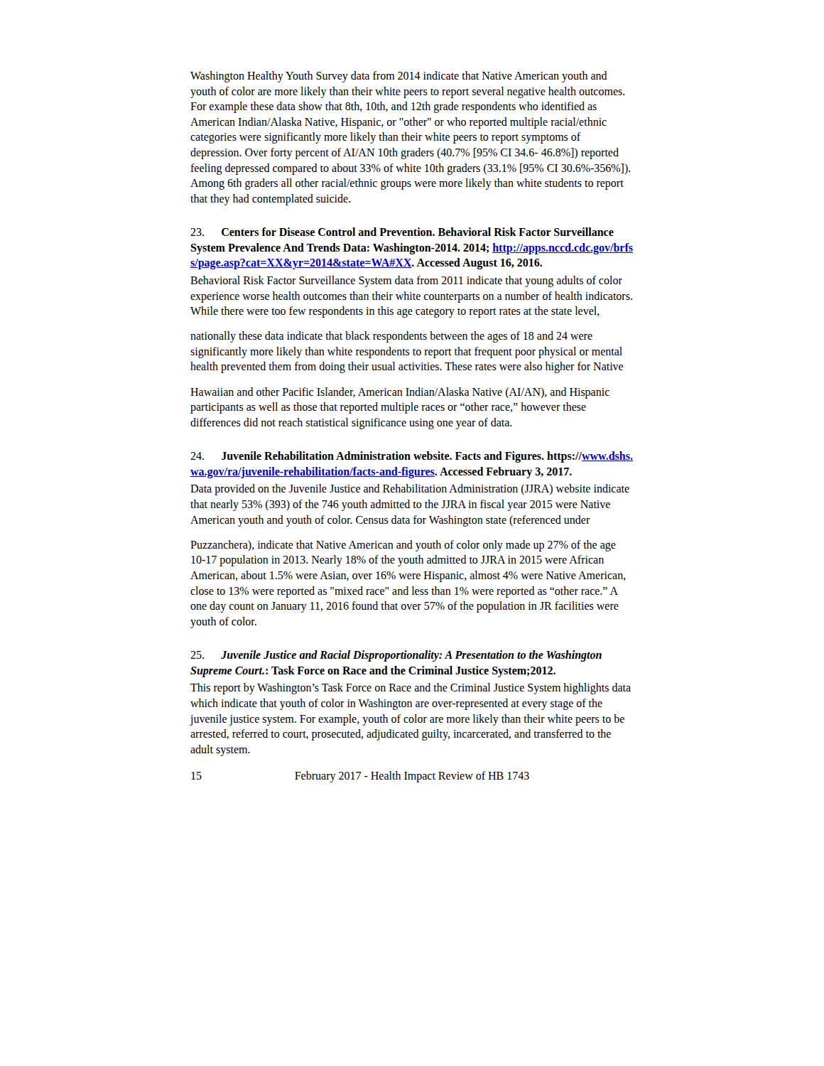Washington Healthy Youth Survey data from 2014 indicate that Native American youth and youth of color are more likely than their white peers to report several negative health outcomes. For example these data show that 8th, 10th, and 12th grade respondents who identified as American Indian/Alaska Native, Hispanic, or "other" or who reported multiple racial/ethnic categories were significantly more likely than their white peers to report symptoms of depression. Over forty percent of AI/AN 10th graders (40.7% [95% CI 34.6- 46.8%]) reported feeling depressed compared to about 33% of white 10th graders (33.1% [95% CI 30.6%-356%]). Among 6th graders all other racial/ethnic groups were more likely than white students to report that they had contemplated suicide.
23. Centers for Disease Control and Prevention. Behavioral Risk Factor Surveillance System Prevalence And Trends Data: Washington-2014. 2014; http://apps.nccd.cdc.gov/brfss/page.asp?cat=XX&yr=2014&state=WA#XX. Accessed August 16, 2016.
Behavioral Risk Factor Surveillance System data from 2011 indicate that young adults of color experience worse health outcomes than their white counterparts on a number of health indicators. While there were too few respondents in this age category to report rates at the state level,
nationally these data indicate that black respondents between the ages of 18 and 24 were significantly more likely than white respondents to report that frequent poor physical or mental health prevented them from doing their usual activities. These rates were also higher for Native
Hawaiian and other Pacific Islander, American Indian/Alaska Native (AI/AN), and Hispanic participants as well as those that reported multiple races or “other race,” however these differences did not reach statistical significance using one year of data.
24. Juvenile Rehabilitation Administration website. Facts and Figures. https://www.dshs.wa.gov/ra/juvenile-rehabilitation/facts-and-figures. Accessed February 3, 2017.
Data provided on the Juvenile Justice and Rehabilitation Administration (JJRA) website indicate that nearly 53% (393) of the 746 youth admitted to the JJRA in fiscal year 2015 were Native American youth and youth of color. Census data for Washington state (referenced under
Puzzanchera), indicate that Native American and youth of color only made up 27% of the age 10-17 population in 2013. Nearly 18% of the youth admitted to JJRA in 2015 were African American, about 1.5% were Asian, over 16% were Hispanic, almost 4% were Native American, close to 13% were reported as "mixed race" and less than 1% were reported as “other race.” A one day count on January 11, 2016 found that over 57% of the population in JR facilities were youth of color.
25. Juvenile Justice and Racial Disproportionality: A Presentation to the Washington Supreme Court.: Task Force on Race and the Criminal Justice System;2012.
This report by Washington’s Task Force on Race and the Criminal Justice System highlights data which indicate that youth of color in Washington are over-represented at every stage of the juvenile justice system. For example, youth of color are more likely than their white peers to be arrested, referred to court, prosecuted, adjudicated guilty, incarcerated, and transferred to the adult system.
15 February 2017 - Health Impact Review of HB 1743